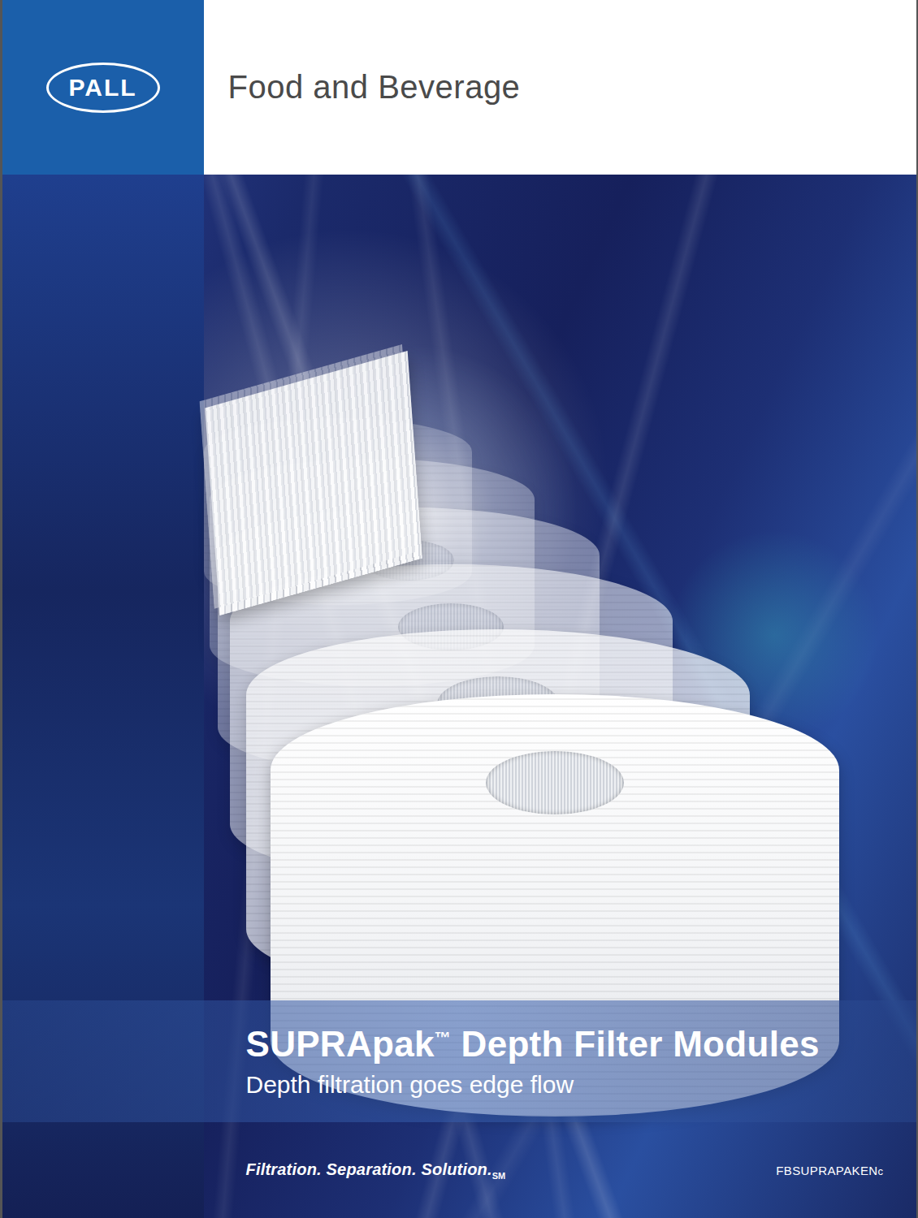PALL
Food and Beverage
SUPRApak™ Depth Filter Modules
Depth filtration goes edge flow
Filtration. Separation. Solution.SM
FBSUPRAPAKENc